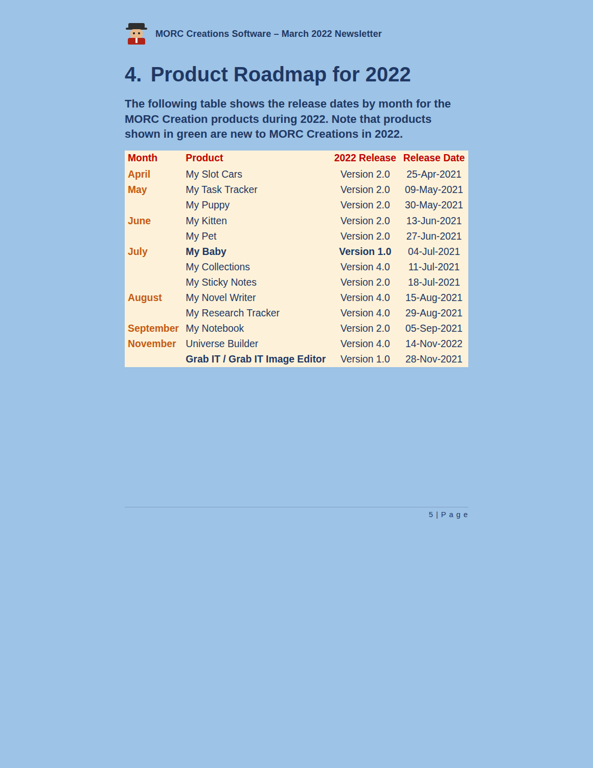MORC Creations Software – March 2022 Newsletter
4. Product Roadmap for 2022
The following table shows the release dates by month for the MORC Creation products during 2022. Note that products shown in green are new to MORC Creations in 2022.
| Month | Product | 2022 Release | Release Date |
| --- | --- | --- | --- |
| April | My Slot Cars | Version 2.0 | 25-Apr-2021 |
| May | My Task Tracker | Version 2.0 | 09-May-2021 |
| | My Puppy | Version 2.0 | 30-May-2021 |
| June | My Kitten | Version 2.0 | 13-Jun-2021 |
| | My Pet | Version 2.0 | 27-Jun-2021 |
| July | My Baby | Version 1.0 | 04-Jul-2021 |
| | My Collections | Version 4.0 | 11-Jul-2021 |
| | My Sticky Notes | Version 2.0 | 18-Jul-2021 |
| August | My Novel Writer | Version 4.0 | 15-Aug-2021 |
| | My Research Tracker | Version 4.0 | 29-Aug-2021 |
| September | My Notebook | Version 2.0 | 05-Sep-2021 |
| November | Universe Builder | Version 4.0 | 14-Nov-2022 |
| | Grab IT / Grab IT Image Editor | Version 1.0 | 28-Nov-2021 |
5 | P a g e